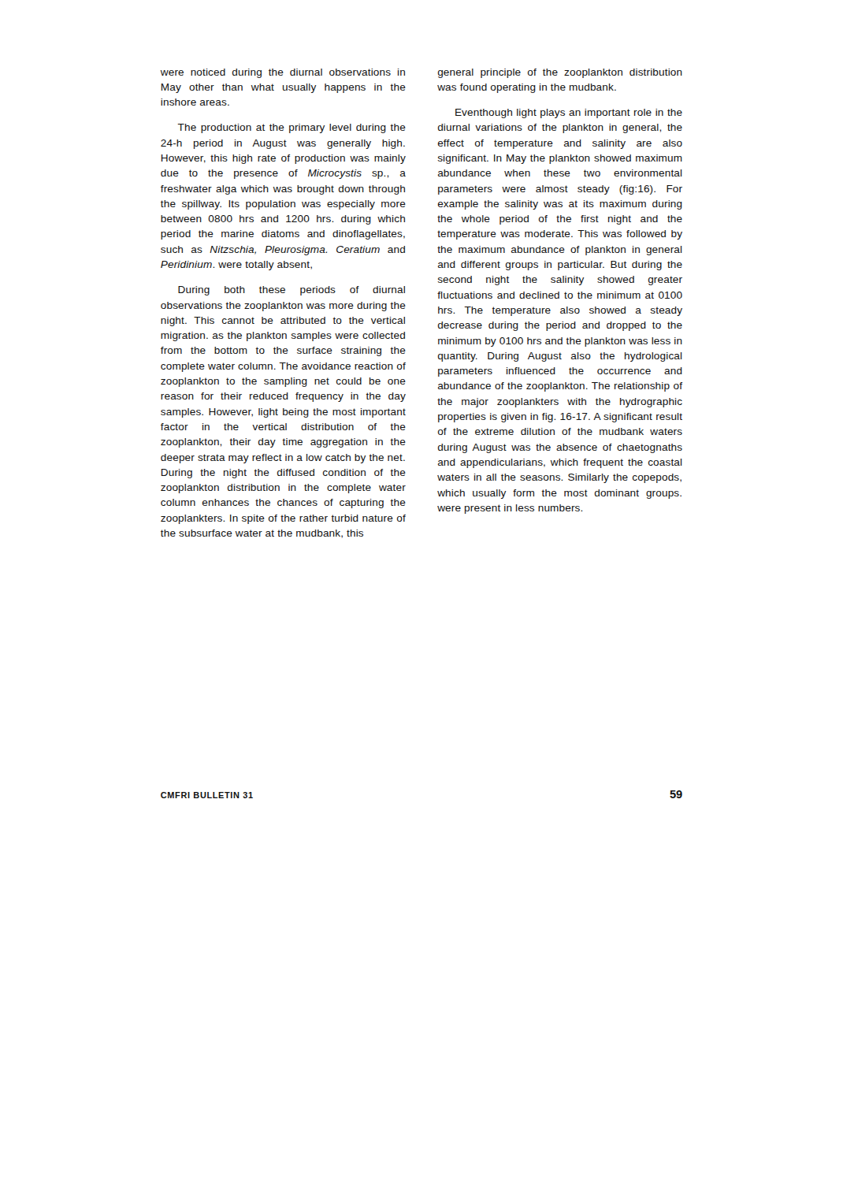were noticed during the diurnal observations in May other than what usually happens in the inshore areas.
The production at the primary level during the 24-h period in August was generally high. However, this high rate of production was mainly due to the presence of Microcystis sp., a freshwater alga which was brought down through the spillway. Its population was especially more between 0800 hrs and 1200 hrs. during which period the marine diatoms and dinoflagellates, such as Nitzschia, Pleurosigma. Ceratium and Peridinium. were totally absent,
During both these periods of diurnal observations the zooplankton was more during the night. This cannot be attributed to the vertical migration. as the plankton samples were collected from the bottom to the surface straining the complete water column. The avoidance reaction of zooplankton to the sampling net could be one reason for their reduced frequency in the day samples. However, light being the most important factor in the vertical distribution of the zooplankton, their day time aggregation in the deeper strata may reflect in a low catch by the net. During the night the diffused condition of the zooplankton distribution in the complete water column enhances the chances of capturing the zooplankters. In spite of the rather turbid nature of the subsurface water at the mudbank, this
general principle of the zooplankton distribution was found operating in the mudbank.
Eventhough light plays an important role in the diurnal variations of the plankton in general, the effect of temperature and salinity are also significant. In May the plankton showed maximum abundance when these two environmental parameters were almost steady (fig:16). For example the salinity was at its maximum during the whole period of the first night and the temperature was moderate. This was followed by the maximum abundance of plankton in general and different groups in particular. But during the second night the salinity showed greater fluctuations and declined to the minimum at 0100 hrs. The temperature also showed a steady decrease during the period and dropped to the minimum by 0100 hrs and the plankton was less in quantity. During August also the hydrological parameters influenced the occurrence and abundance of the zooplankton. The relationship of the major zooplankters with the hydrographic properties is given in fig. 16-17. A significant result of the extreme dilution of the mudbank waters during August was the absence of chaetognaths and appendicularians, which frequent the coastal waters in all the seasons. Similarly the copepods, which usually form the most dominant groups. were present in less numbers.
CMFRI BULLETIN 31 59